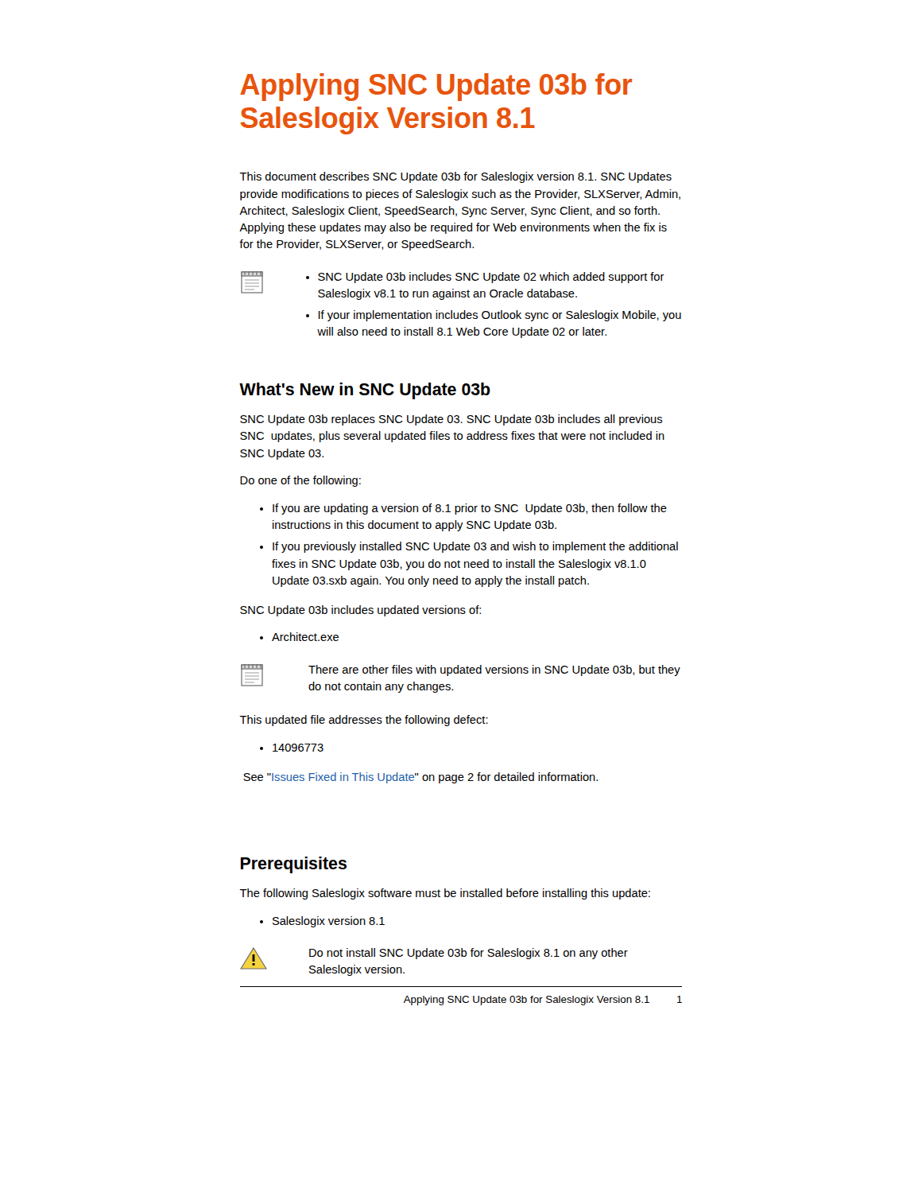Applying SNC Update 03b for
Saleslogix Version 8.1
This document describes SNC Update 03b for Saleslogix version 8.1. SNC Updates provide modifications to pieces of Saleslogix such as the Provider, SLXServer, Admin, Architect, Saleslogix Client, SpeedSearch, Sync Server, Sync Client, and so forth. Applying these updates may also be required for Web environments when the fix is for the Provider, SLXServer, or SpeedSearch.
SNC Update 03b includes SNC Update 02 which added support for Saleslogix v8.1 to run against an Oracle database.
If your implementation includes Outlook sync or Saleslogix Mobile, you will also need to install 8.1 Web Core Update 02 or later.
What's New in SNC Update 03b
SNC Update 03b replaces SNC Update 03. SNC Update 03b includes all previous SNC updates, plus several updated files to address fixes that were not included in SNC Update 03.
Do one of the following:
If you are updating a version of 8.1 prior to SNC Update 03b, then follow the instructions in this document to apply SNC Update 03b.
If you previously installed SNC Update 03 and wish to implement the additional fixes in SNC Update 03b, you do not need to install the Saleslogix v8.1.0 Update 03.sxb again. You only need to apply the install patch.
SNC Update 03b includes updated versions of:
Architect.exe
There are other files with updated versions in SNC Update 03b, but they do not contain any changes.
This updated file addresses the following defect:
14096773
See "Issues Fixed in This Update" on page 2 for detailed information.
Prerequisites
The following Saleslogix software must be installed before installing this update:
Saleslogix version 8.1
Do not install SNC Update 03b for Saleslogix 8.1 on any other Saleslogix version.
Applying SNC Update 03b for Saleslogix Version 8.11